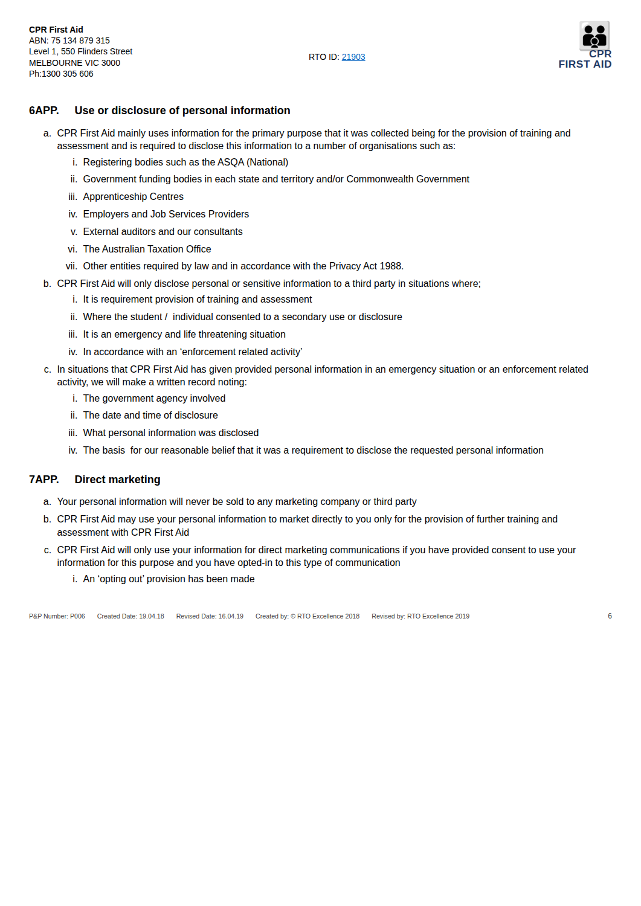CPR First Aid
ABN: 75 134 879 315
Level 1, 550 Flinders Street
MELBOURNE VIC 3000
Ph:1300 305 606
RTO ID: 21903
👪
CPR
FIRST AID
6APP. Use or disclosure of personal information
CPR First Aid mainly uses information for the primary purpose that it was collected being for the provision of training and assessment and is required to disclose this information to a number of organisations such as:
Registering bodies such as the ASQA (National)
Government funding bodies in each state and territory and/or Commonwealth Government
Apprenticeship Centres
Employers and Job Services Providers
External auditors and our consultants
The Australian Taxation Office
Other entities required by law and in accordance with the Privacy Act 1988.
CPR First Aid will only disclose personal or sensitive information to a third party in situations where;
It is requirement provision of training and assessment
Where the student / individual consented to a secondary use or disclosure
It is an emergency and life threatening situation
In accordance with an ‘enforcement related activity’
In situations that CPR First Aid has given provided personal information in an emergency situation or an enforcement related activity, we will make a written record noting:
The government agency involved
The date and time of disclosure
What personal information was disclosed
The basis for our reasonable belief that it was a requirement to disclose the requested personal information
7APP. Direct marketing
Your personal information will never be sold to any marketing company or third party
CPR First Aid may use your personal information to market directly to you only for the provision of further training and assessment with CPR First Aid
CPR First Aid will only use your information for direct marketing communications if you have provided consent to use your information for this purpose and you have opted-in to this type of communication
An ‘opting out’ provision has been made
P&P Number: P006 Created Date: 19.04.18 Revised Date: 16.04.19 Created by: © RTO Excellence 2018 Revised by: RTO Excellence 2019
6